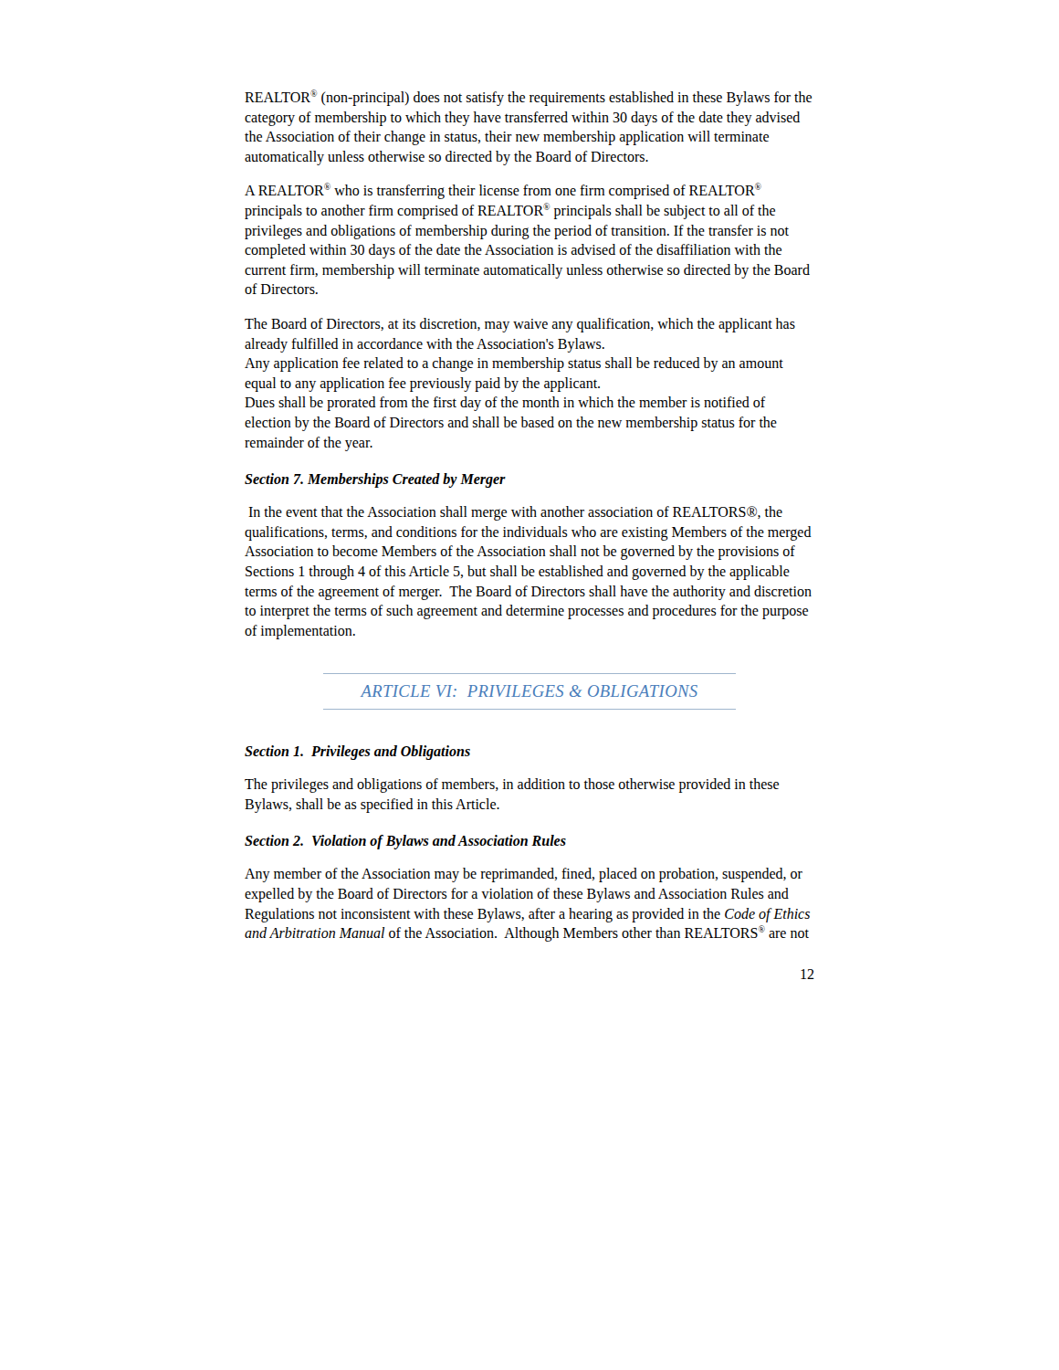REALTOR® (non-principal) does not satisfy the requirements established in these Bylaws for the category of membership to which they have transferred within 30 days of the date they advised the Association of their change in status, their new membership application will terminate automatically unless otherwise so directed by the Board of Directors.
A REALTOR® who is transferring their license from one firm comprised of REALTOR® principals to another firm comprised of REALTOR® principals shall be subject to all of the privileges and obligations of membership during the period of transition. If the transfer is not completed within 30 days of the date the Association is advised of the disaffiliation with the current firm, membership will terminate automatically unless otherwise so directed by the Board of Directors.
The Board of Directors, at its discretion, may waive any qualification, which the applicant has already fulfilled in accordance with the Association's Bylaws.
Any application fee related to a change in membership status shall be reduced by an amount equal to any application fee previously paid by the applicant.
Dues shall be prorated from the first day of the month in which the member is notified of election by the Board of Directors and shall be based on the new membership status for the remainder of the year.
Section 7. Memberships Created by Merger
In the event that the Association shall merge with another association of REALTORS®, the qualifications, terms, and conditions for the individuals who are existing Members of the merged Association to become Members of the Association shall not be governed by the provisions of Sections 1 through 4 of this Article 5, but shall be established and governed by the applicable terms of the agreement of merger. The Board of Directors shall have the authority and discretion to interpret the terms of such agreement and determine processes and procedures for the purpose of implementation.
ARTICLE VI: PRIVILEGES & OBLIGATIONS
Section 1. Privileges and Obligations
The privileges and obligations of members, in addition to those otherwise provided in these Bylaws, shall be as specified in this Article.
Section 2. Violation of Bylaws and Association Rules
Any member of the Association may be reprimanded, fined, placed on probation, suspended, or expelled by the Board of Directors for a violation of these Bylaws and Association Rules and Regulations not inconsistent with these Bylaws, after a hearing as provided in the Code of Ethics and Arbitration Manual of the Association. Although Members other than REALTORS® are not
12